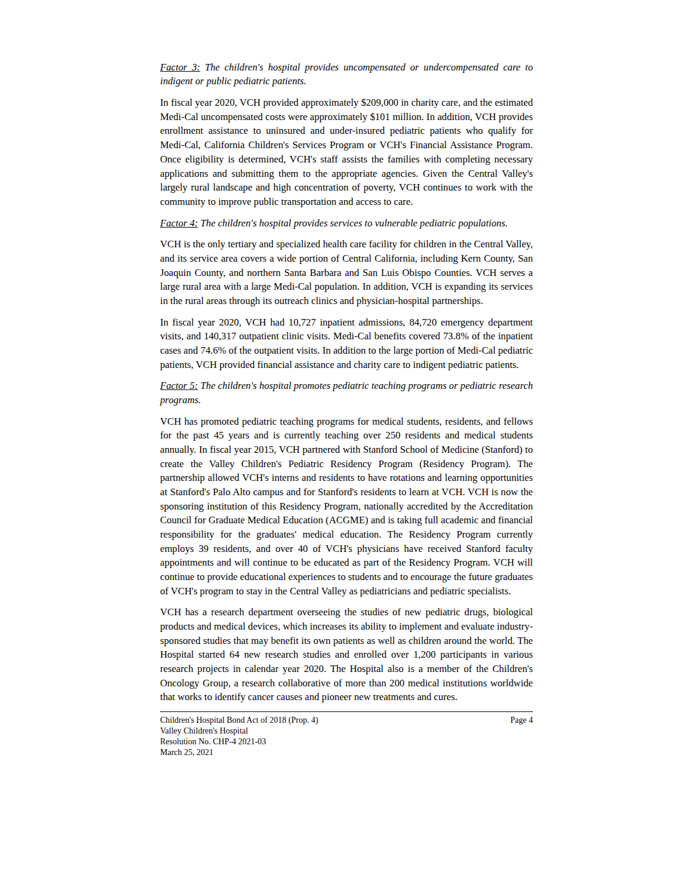Factor 3: The children's hospital provides uncompensated or undercompensated care to indigent or public pediatric patients.
In fiscal year 2020, VCH provided approximately $209,000 in charity care, and the estimated Medi-Cal uncompensated costs were approximately $101 million. In addition, VCH provides enrollment assistance to uninsured and under-insured pediatric patients who qualify for Medi-Cal, California Children's Services Program or VCH's Financial Assistance Program. Once eligibility is determined, VCH's staff assists the families with completing necessary applications and submitting them to the appropriate agencies. Given the Central Valley's largely rural landscape and high concentration of poverty, VCH continues to work with the community to improve public transportation and access to care.
Factor 4: The children's hospital provides services to vulnerable pediatric populations.
VCH is the only tertiary and specialized health care facility for children in the Central Valley, and its service area covers a wide portion of Central California, including Kern County, San Joaquin County, and northern Santa Barbara and San Luis Obispo Counties. VCH serves a large rural area with a large Medi-Cal population. In addition, VCH is expanding its services in the rural areas through its outreach clinics and physician-hospital partnerships.
In fiscal year 2020, VCH had 10,727 inpatient admissions, 84,720 emergency department visits, and 140,317 outpatient clinic visits. Medi-Cal benefits covered 73.8% of the inpatient cases and 74.6% of the outpatient visits. In addition to the large portion of Medi-Cal pediatric patients, VCH provided financial assistance and charity care to indigent pediatric patients.
Factor 5: The children's hospital promotes pediatric teaching programs or pediatric research programs.
VCH has promoted pediatric teaching programs for medical students, residents, and fellows for the past 45 years and is currently teaching over 250 residents and medical students annually. In fiscal year 2015, VCH partnered with Stanford School of Medicine (Stanford) to create the Valley Children's Pediatric Residency Program (Residency Program). The partnership allowed VCH's interns and residents to have rotations and learning opportunities at Stanford's Palo Alto campus and for Stanford's residents to learn at VCH. VCH is now the sponsoring institution of this Residency Program, nationally accredited by the Accreditation Council for Graduate Medical Education (ACGME) and is taking full academic and financial responsibility for the graduates' medical education. The Residency Program currently employs 39 residents, and over 40 of VCH's physicians have received Stanford faculty appointments and will continue to be educated as part of the Residency Program. VCH will continue to provide educational experiences to students and to encourage the future graduates of VCH's program to stay in the Central Valley as pediatricians and pediatric specialists.
VCH has a research department overseeing the studies of new pediatric drugs, biological products and medical devices, which increases its ability to implement and evaluate industry-sponsored studies that may benefit its own patients as well as children around the world. The Hospital started 64 new research studies and enrolled over 1,200 participants in various research projects in calendar year 2020. The Hospital also is a member of the Children's Oncology Group, a research collaborative of more than 200 medical institutions worldwide that works to identify cancer causes and pioneer new treatments and cures.
Children's Hospital Bond Act of 2018 (Prop. 4)
Valley Children's Hospital
Resolution No. CHP-4 2021-03
March 25, 2021
Page 4